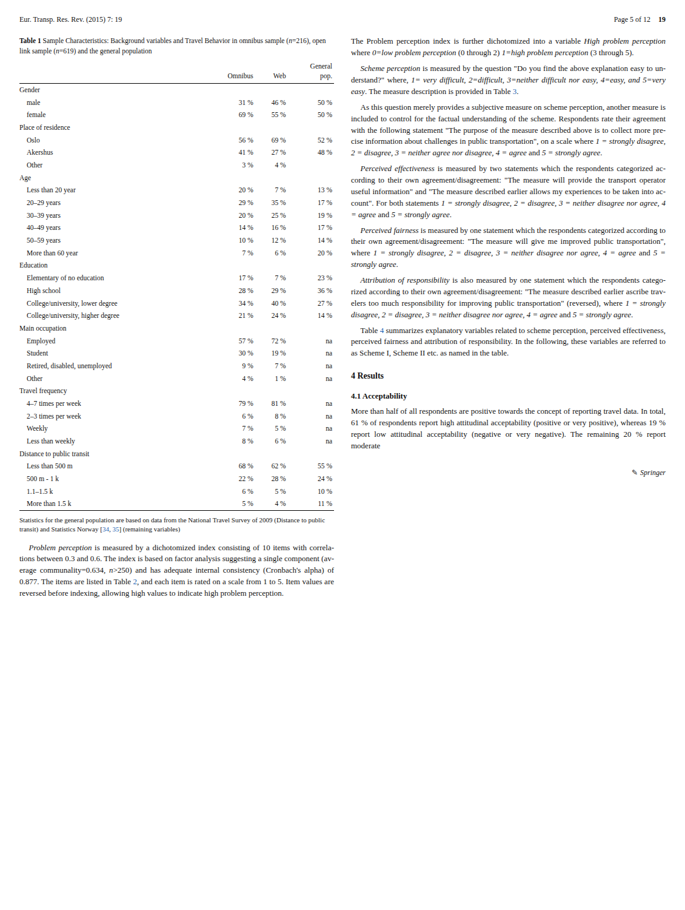Eur. Transp. Res. Rev. (2015) 7: 19
Page 5 of 12 19
Table 1 Sample Characteristics: Background variables and Travel Behavior in omnibus sample (n=216), open link sample (n=619) and the general population
| | Omnibus | Web | General pop. |
| --- | --- | --- | --- |
| Gender | | | |
| male | 31 % | 46 % | 50 % |
| female | 69 % | 55 % | 50 % |
| Place of residence | | | |
| Oslo | 56 % | 69 % | 52 % |
| Akershus | 41 % | 27 % | 48 % |
| Other | 3 % | 4 % | |
| Age | | | |
| Less than 20 year | 20 % | 7 % | 13 % |
| 20–29 years | 29 % | 35 % | 17 % |
| 30–39 years | 20 % | 25 % | 19 % |
| 40–49 years | 14 % | 16 % | 17 % |
| 50–59 years | 10 % | 12 % | 14 % |
| More than 60 year | 7 % | 6 % | 20 % |
| Education | | | |
| Elementary of no education | 17 % | 7 % | 23 % |
| High school | 28 % | 29 % | 36 % |
| College/university, lower degree | 34 % | 40 % | 27 % |
| College/university, higher degree | 21 % | 24 % | 14 % |
| Main occupation | | | |
| Employed | 57 % | 72 % | na |
| Student | 30 % | 19 % | na |
| Retired, disabled, unemployed | 9 % | 7 % | na |
| Other | 4 % | 1 % | na |
| Travel frequency | | | |
| 4–7 times per week | 79 % | 81 % | na |
| 2–3 times per week | 6 % | 8 % | na |
| Weekly | 7 % | 5 % | na |
| Less than weekly | 8 % | 6 % | na |
| Distance to public transit | | | |
| Less than 500 m | 68 % | 62 % | 55 % |
| 500 m - 1 k | 22 % | 28 % | 24 % |
| 1.1–1.5 k | 6 % | 5 % | 10 % |
| More than 1.5 k | 5 % | 4 % | 11 % |
Statistics for the general population are based on data from the National Travel Survey of 2009 (Distance to public transit) and Statistics Norway [34, 35] (remaining variables)
Problem perception is measured by a dichotomized index consisting of 10 items with correlations between 0.3 and 0.6. The index is based on factor analysis suggesting a single component (average communality=0.634, n>250) and has adequate internal consistency (Cronbach's alpha) of 0.877. The items are listed in Table 2, and each item is rated on a scale from 1 to 5. Item values are reversed before indexing, allowing high values to indicate high problem perception.
The Problem perception index is further dichotomized into a variable High problem perception where 0=low problem perception (0 through 2) 1=high problem perception (3 through 5).
Scheme perception is measured by the question "Do you find the above explanation easy to understand?" where, 1= very difficult, 2=difficult, 3=neither difficult nor easy, 4=easy, and 5=very easy. The measure description is provided in Table 3.
As this question merely provides a subjective measure on scheme perception, another measure is included to control for the factual understanding of the scheme. Respondents rate their agreement with the following statement "The purpose of the measure described above is to collect more precise information about challenges in public transportation", on a scale where 1 = strongly disagree, 2 = disagree, 3 = neither agree nor disagree, 4 = agree and 5 = strongly agree.
Perceived effectiveness is measured by two statements which the respondents categorized according to their own agreement/disagreement: "The measure will provide the transport operator useful information" and "The measure described earlier allows my experiences to be taken into account". For both statements 1 = strongly disagree, 2 = disagree, 3 = neither disagree nor agree, 4 = agree and 5 = strongly agree.
Perceived fairness is measured by one statement which the respondents categorized according to their own agreement/disagreement: "The measure will give me improved public transportation", where 1 = strongly disagree, 2 = disagree, 3 = neither disagree nor agree, 4 = agree and 5 = strongly agree.
Attribution of responsibility is also measured by one statement which the respondents categorized according to their own agreement/disagreement: "The measure described earlier ascribe travelers too much responsibility for improving public transportation" (reversed), where 1 = strongly disagree, 2 = disagree, 3 = neither disagree nor agree, 4 = agree and 5 = strongly agree.
Table 4 summarizes explanatory variables related to scheme perception, perceived effectiveness, perceived fairness and attribution of responsibility. In the following, these variables are referred to as Scheme I, Scheme II etc. as named in the table.
4 Results
4.1 Acceptability
More than half of all respondents are positive towards the concept of reporting travel data. In total, 61 % of respondents report high attitudinal acceptability (positive or very positive), whereas 19 % report low attitudinal acceptability (negative or very negative). The remaining 20 % report moderate
✎Springer